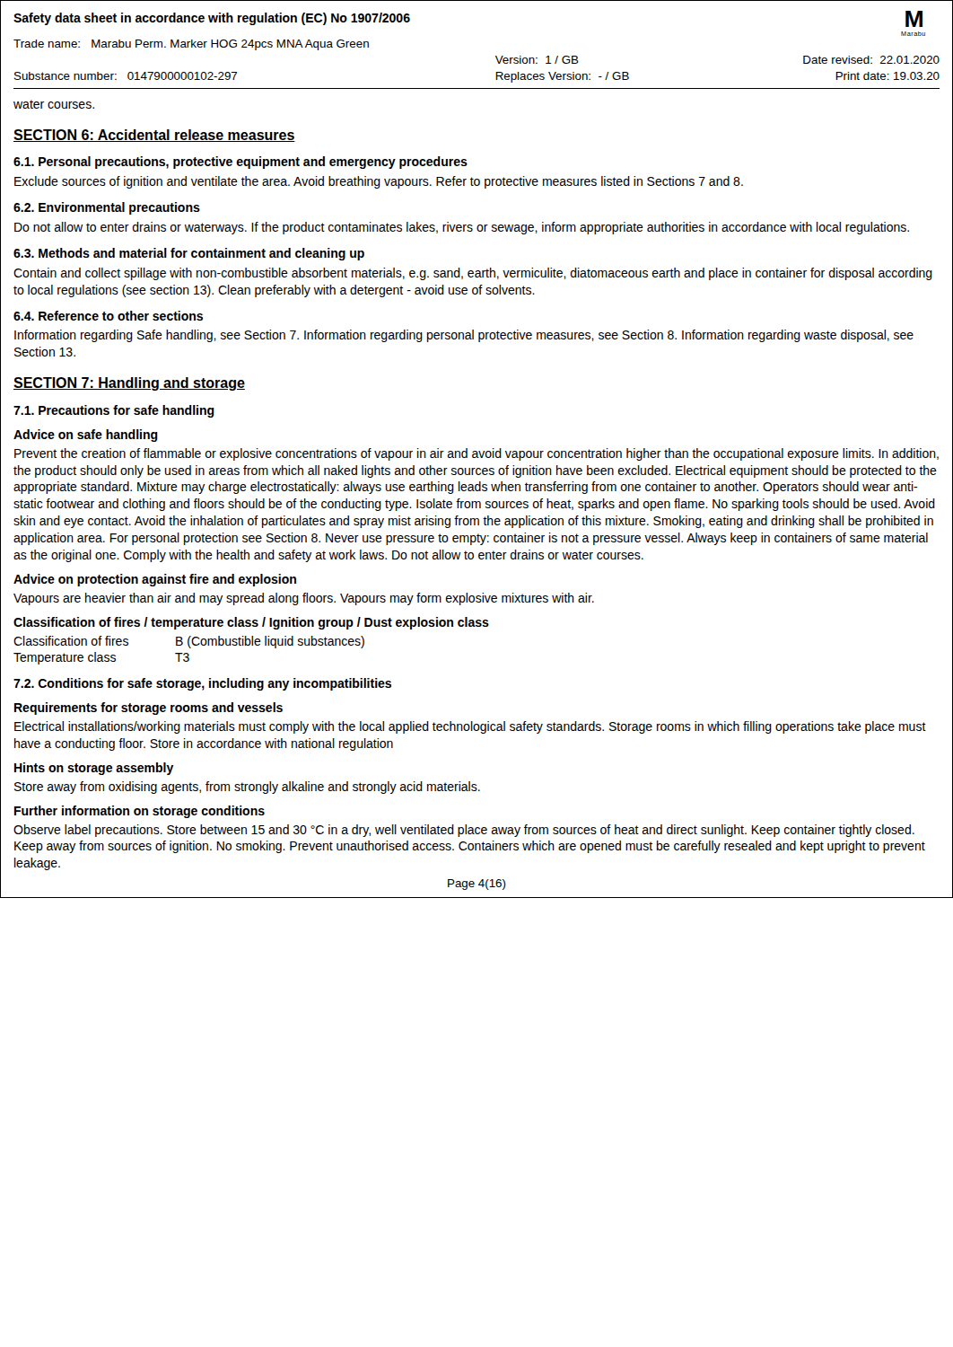M
Marabu
Safety data sheet in accordance with regulation (EC) No 1907/2006
| Trade name: Marabu Perm. Marker HOG 24pcs MNA Aqua Green | | |
| | Version: 1 / GB | Date revised: 22.01.2020 |
| Substance number: 0147900000102-297 | Replaces Version: - / GB | Print date: 19.03.20 |
water courses.
SECTION 6: Accidental release measures
6.1. Personal precautions, protective equipment and emergency procedures
Exclude sources of ignition and ventilate the area. Avoid breathing vapours. Refer to protective measures listed in Sections 7 and 8.
6.2. Environmental precautions
Do not allow to enter drains or waterways. If the product contaminates lakes, rivers or sewage, inform appropriate authorities in accordance with local regulations.
6.3. Methods and material for containment and cleaning up
Contain and collect spillage with non-combustible absorbent materials, e.g. sand, earth, vermiculite, diatomaceous earth and place in container for disposal according to local regulations (see section 13). Clean preferably with a detergent - avoid use of solvents.
6.4. Reference to other sections
Information regarding Safe handling, see Section 7. Information regarding personal protective measures, see Section 8. Information regarding waste disposal, see Section 13.
SECTION 7: Handling and storage
7.1. Precautions for safe handling
Advice on safe handling
Prevent the creation of flammable or explosive concentrations of vapour in air and avoid vapour concentration higher than the occupational exposure limits. In addition, the product should only be used in areas from which all naked lights and other sources of ignition have been excluded. Electrical equipment should be protected to the appropriate standard. Mixture may charge electrostatically: always use earthing leads when transferring from one container to another. Operators should wear anti-static footwear and clothing and floors should be of the conducting type. Isolate from sources of heat, sparks and open flame. No sparking tools should be used. Avoid skin and eye contact. Avoid the inhalation of particulates and spray mist arising from the application of this mixture. Smoking, eating and drinking shall be prohibited in application area. For personal protection see Section 8. Never use pressure to empty: container is not a pressure vessel. Always keep in containers of same material as the original one. Comply with the health and safety at work laws. Do not allow to enter drains or water courses.
Advice on protection against fire and explosion
Vapours are heavier than air and may spread along floors. Vapours may form explosive mixtures with air.
Classification of fires / temperature class / Ignition group / Dust explosion class
| Classification of fires | B (Combustible liquid substances) |
| Temperature class | T3 |
7.2. Conditions for safe storage, including any incompatibilities
Requirements for storage rooms and vessels
Electrical installations/working materials must comply with the local applied technological safety standards. Storage rooms in which filling operations take place must have a conducting floor. Store in accordance with national regulation
Hints on storage assembly
Store away from oxidising agents, from strongly alkaline and strongly acid materials.
Further information on storage conditions
Observe label precautions. Store between 15 and 30 °C in a dry, well ventilated place away from sources of heat and direct sunlight. Keep container tightly closed. Keep away from sources of ignition. No smoking. Prevent unauthorised access. Containers which are opened must be carefully resealed and kept upright to prevent leakage.
Page 4(16)